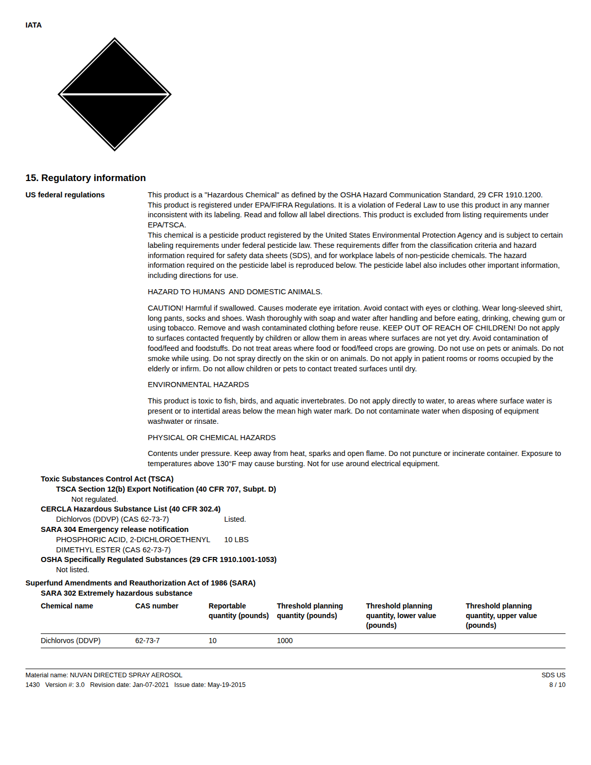IATA
Y
15. Regulatory information
US federal regulations
This product is a "Hazardous Chemical" as defined by the OSHA Hazard Communication Standard, 29 CFR 1910.1200.
This product is registered under EPA/FIFRA Regulations. It is a violation of Federal Law to use this product in any manner inconsistent with its labeling. Read and follow all label directions. This product is excluded from listing requirements under EPA/TSCA.
This chemical is a pesticide product registered by the United States Environmental Protection Agency and is subject to certain labeling requirements under federal pesticide law. These requirements differ from the classification criteria and hazard information required for safety data sheets (SDS), and for workplace labels of non-pesticide chemicals. The hazard information required on the pesticide label is reproduced below. The pesticide label also includes other important information, including directions for use.
HAZARD TO HUMANS AND DOMESTIC ANIMALS.
CAUTION! Harmful if swallowed. Causes moderate eye irritation. Avoid contact with eyes or clothing. Wear long-sleeved shirt, long pants, socks and shoes. Wash thoroughly with soap and water after handling and before eating, drinking, chewing gum or using tobacco. Remove and wash contaminated clothing before reuse. KEEP OUT OF REACH OF CHILDREN! Do not apply to surfaces contacted frequently by children or allow them in areas where surfaces are not yet dry. Avoid contamination of food/feed and foodstuffs. Do not treat areas where food or food/feed crops are growing. Do not use on pets or animals. Do not smoke while using. Do not spray directly on the skin or on animals. Do not apply in patient rooms or rooms occupied by the elderly or infirm. Do not allow children or pets to contact treated surfaces until dry.
ENVIRONMENTAL HAZARDS
This product is toxic to fish, birds, and aquatic invertebrates. Do not apply directly to water, to areas where surface water is present or to intertidal areas below the mean high water mark. Do not contaminate water when disposing of equipment washwater or rinsate.
PHYSICAL OR CHEMICAL HAZARDS
Contents under pressure. Keep away from heat, sparks and open flame. Do not puncture or incinerate container. Exposure to temperatures above 130°F may cause bursting. Not for use around electrical equipment.
Toxic Substances Control Act (TSCA)
TSCA Section 12(b) Export Notification (40 CFR 707, Subpt. D)
Not regulated.
CERCLA Hazardous Substance List (40 CFR 302.4)
Dichlorvos (DDVP) (CAS 62-73-7)
Listed.
SARA 304 Emergency release notification
PHOSPHORIC ACID, 2-DICHLOROETHENYL DIMETHYL ESTER (CAS 62-73-7)
10 LBS
OSHA Specifically Regulated Substances (29 CFR 1910.1001-1053)
Not listed.
Superfund Amendments and Reauthorization Act of 1986 (SARA)
SARA 302 Extremely hazardous substance
| Chemical name | CAS number | Reportable quantity (pounds) | Threshold planning quantity (pounds) | Threshold planning quantity, lower value (pounds) | Threshold planning quantity, upper value (pounds) |
| --- | --- | --- | --- | --- | --- |
| Dichlorvos (DDVP) | 62-73-7 | 10 | 1000 | | |
Material name: NUVAN DIRECTED SPRAY AEROSOL
1430 Version #: 3.0 Revision date: Jan-07-2021 Issue date: May-19-2015
SDS US
8 / 10